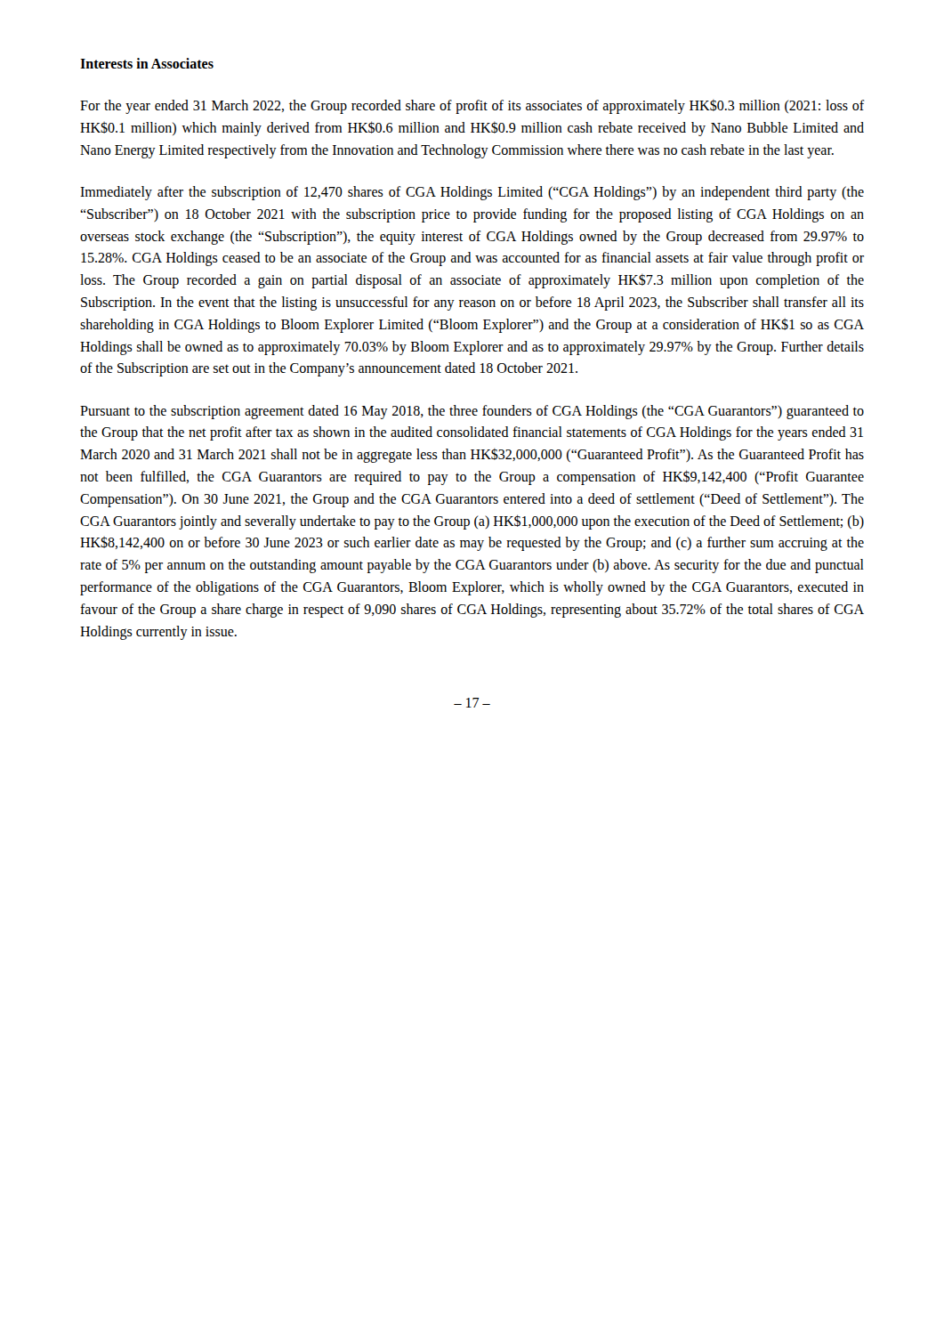Interests in Associates
For the year ended 31 March 2022, the Group recorded share of profit of its associates of approximately HK$0.3 million (2021: loss of HK$0.1 million) which mainly derived from HK$0.6 million and HK$0.9 million cash rebate received by Nano Bubble Limited and Nano Energy Limited respectively from the Innovation and Technology Commission where there was no cash rebate in the last year.
Immediately after the subscription of 12,470 shares of CGA Holdings Limited (“CGA Holdings”) by an independent third party (the “Subscriber”) on 18 October 2021 with the subscription price to provide funding for the proposed listing of CGA Holdings on an overseas stock exchange (the “Subscription”), the equity interest of CGA Holdings owned by the Group decreased from 29.97% to 15.28%. CGA Holdings ceased to be an associate of the Group and was accounted for as financial assets at fair value through profit or loss. The Group recorded a gain on partial disposal of an associate of approximately HK$7.3 million upon completion of the Subscription. In the event that the listing is unsuccessful for any reason on or before 18 April 2023, the Subscriber shall transfer all its shareholding in CGA Holdings to Bloom Explorer Limited (“Bloom Explorer”) and the Group at a consideration of HK$1 so as CGA Holdings shall be owned as to approximately 70.03% by Bloom Explorer and as to approximately 29.97% by the Group. Further details of the Subscription are set out in the Company’s announcement dated 18 October 2021.
Pursuant to the subscription agreement dated 16 May 2018, the three founders of CGA Holdings (the “CGA Guarantors”) guaranteed to the Group that the net profit after tax as shown in the audited consolidated financial statements of CGA Holdings for the years ended 31 March 2020 and 31 March 2021 shall not be in aggregate less than HK$32,000,000 (“Guaranteed Profit”). As the Guaranteed Profit has not been fulfilled, the CGA Guarantors are required to pay to the Group a compensation of HK$9,142,400 (“Profit Guarantee Compensation”). On 30 June 2021, the Group and the CGA Guarantors entered into a deed of settlement (“Deed of Settlement”). The CGA Guarantors jointly and severally undertake to pay to the Group (a) HK$1,000,000 upon the execution of the Deed of Settlement; (b) HK$8,142,400 on or before 30 June 2023 or such earlier date as may be requested by the Group; and (c) a further sum accruing at the rate of 5% per annum on the outstanding amount payable by the CGA Guarantors under (b) above. As security for the due and punctual performance of the obligations of the CGA Guarantors, Bloom Explorer, which is wholly owned by the CGA Guarantors, executed in favour of the Group a share charge in respect of 9,090 shares of CGA Holdings, representing about 35.72% of the total shares of CGA Holdings currently in issue.
– 17 –